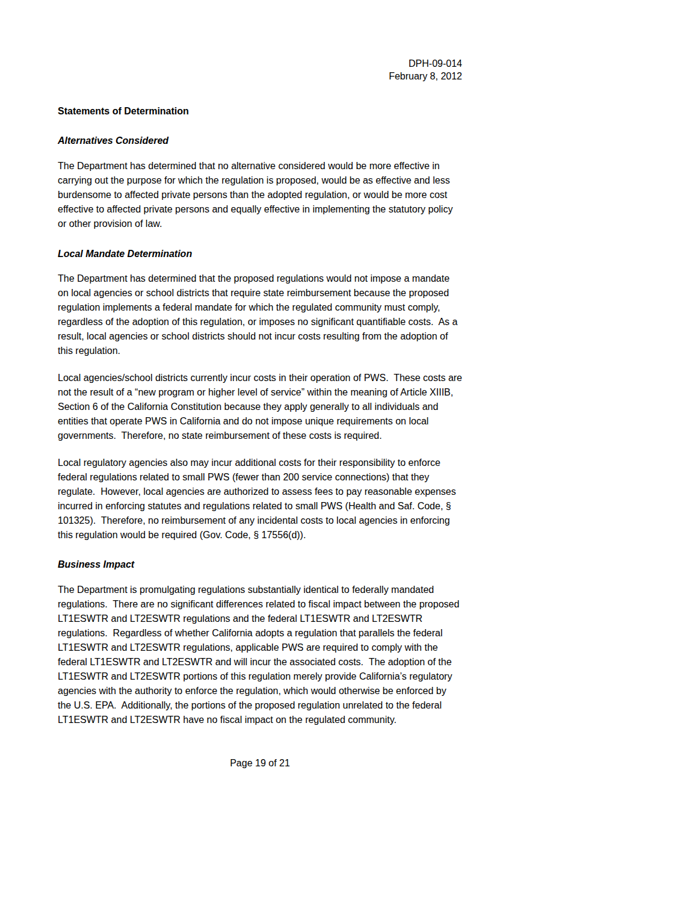DPH-09-014
February 8, 2012
Statements of Determination
Alternatives Considered
The Department has determined that no alternative considered would be more effective in carrying out the purpose for which the regulation is proposed, would be as effective and less burdensome to affected private persons than the adopted regulation, or would be more cost effective to affected private persons and equally effective in implementing the statutory policy or other provision of law.
Local Mandate Determination
The Department has determined that the proposed regulations would not impose a mandate on local agencies or school districts that require state reimbursement because the proposed regulation implements a federal mandate for which the regulated community must comply, regardless of the adoption of this regulation, or imposes no significant quantifiable costs. As a result, local agencies or school districts should not incur costs resulting from the adoption of this regulation.
Local agencies/school districts currently incur costs in their operation of PWS. These costs are not the result of a “new program or higher level of service” within the meaning of Article XIIIB, Section 6 of the California Constitution because they apply generally to all individuals and entities that operate PWS in California and do not impose unique requirements on local governments. Therefore, no state reimbursement of these costs is required.
Local regulatory agencies also may incur additional costs for their responsibility to enforce federal regulations related to small PWS (fewer than 200 service connections) that they regulate. However, local agencies are authorized to assess fees to pay reasonable expenses incurred in enforcing statutes and regulations related to small PWS (Health and Saf. Code, § 101325). Therefore, no reimbursement of any incidental costs to local agencies in enforcing this regulation would be required (Gov. Code, § 17556(d)).
Business Impact
The Department is promulgating regulations substantially identical to federally mandated regulations. There are no significant differences related to fiscal impact between the proposed LT1ESWTR and LT2ESWTR regulations and the federal LT1ESWTR and LT2ESWTR regulations. Regardless of whether California adopts a regulation that parallels the federal LT1ESWTR and LT2ESWTR regulations, applicable PWS are required to comply with the federal LT1ESWTR and LT2ESWTR and will incur the associated costs. The adoption of the LT1ESWTR and LT2ESWTR portions of this regulation merely provide California’s regulatory agencies with the authority to enforce the regulation, which would otherwise be enforced by the U.S. EPA. Additionally, the portions of the proposed regulation unrelated to the federal LT1ESWTR and LT2ESWTR have no fiscal impact on the regulated community.
Page 19 of 21